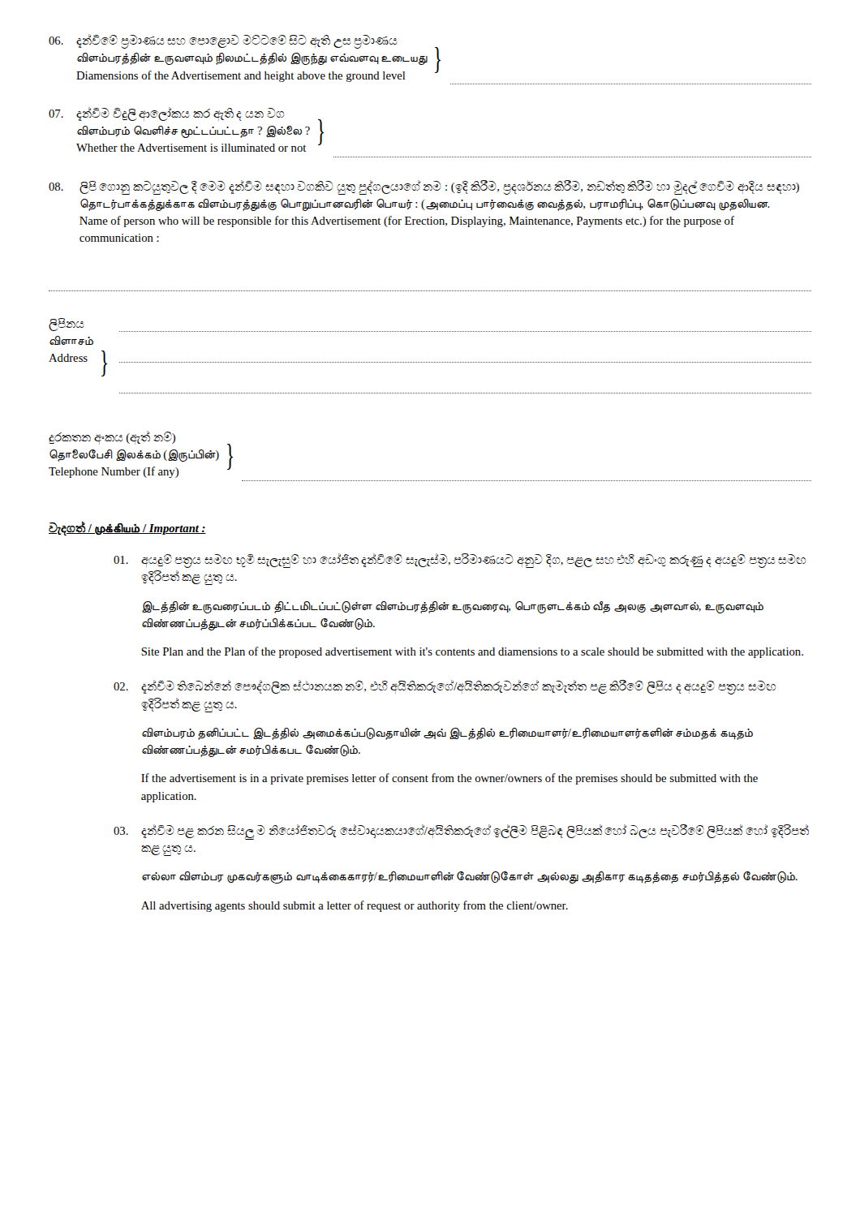06.
දැන්වීමේ ප්‍රමාණය සහ පොළොව මට්ටමේ සිට ඇති උස ප්‍රමාණය
விளம்பரத்தின் உருவளவும் நிலமட்டத்தில் இருந்து எவ்வளவு உடையது
Diamensions of the Advertisement and height above the ground level
}
07.
දැන්වීම විදුලි ආලෝකය කර ඇති ද යන වග
விளம்பரம் வெளிச்ச மூட்டப்பட்டதா ? இல்லை ?
Whether the Advertisement is illuminated or not
}
08. ලිපි ගොනු කටයුතුවල දී මෙම දැන්වීම සඳහා වගකිව යුතු පුද්ගලයාගේ නම : (ඉදි කිරීම, ප්‍රදර්ශනය කිරීම, නඩත්තු කිරීම හා මුදල් ගෙවීම ආදිය සඳහා)
தொடர்பாக்கத்துக்காக விளம்பரத்துக்கு பொறுப்பானவரின் பொயர் : (அமைப்பு பார்வைக்கு வைத்தல், பராமரிப்பு, கொடுப்பனவு முதலியன.
Name of person who will be responsible for this Advertisement (for Erection, Displaying, Maintenance, Payments etc.) for the purpose of communication :
ලිපිනය
விளாசம்
Address
}
දුරකතන අංකය (ඇත් නම්)
தொலைபேசி இலக்கம் (இருப்பின்)
Telephone Number (If any)
}
වැදගත් / முக்கியம் / Important :
01.
අයදුම් පත්‍රය සමඟ භූමි සැලැසුම් හා යෝජිත දැන්වීමේ සැලැස්ම, පරිමාණයට අනුව දිග, පළල සහ එහි අඩංගු කරුණු ද අයදුම් පත්‍රය සමඟ ඉදිරිපත් කළ යුතු ය.
இடத்தின் உருவரைப்படம் திட்டமிடப்பட்டுள்ள விளம்பரத்தின் உருவரைவு, பொருளடக்கம் வீத அலகு அளவால், உருவளவும் விண்ணப்பத்துடன் சமர்ப்பிக்கப்பட வேண்டும்.
Site Plan and the Plan of the proposed advertisement with it's contents and diamensions to a scale should be submitted with the application.
02.
දැන්වීම තිබෙන්නේ පෞද්ගලික ස්ථානයක නම්, එහි අයිතිකරුගේ/අයිතිකරුවන්ගේ කැමැත්ත පළ කිරීමේ ලිපිය ද අයදුම් පත්‍රය සමඟ ඉදිරිපත් කළ යුතු ය.
விளம்பரம் தனிப்பட்ட இடத்தில் அமைக்கப்படுவதாயின் அவ் இடத்தில் உரிமையாளர்/உரிமையாளர்களின் சம்மதக் கடிதம் விண்ணப்பத்துடன் சமர்பிக்கபட வேண்டும்.
If the advertisement is in a private premises letter of consent from the owner/owners of the premises should be submitted with the application.
03.
දැන්වීම පළ කරන සියලු ම නියෝජිතවරු සේවාදායකයාගේ/අයිතිකරුගේ ඉල්ලීම පිළිබඳ ලිපියක් හෝ බලය පැවරීමේ ලිපියක් හෝ ඉදිරිපත් කළ යුතු ය.
எல்லா விளம்பர முகவர்களும் வாடிக்கைகாரர்/உரிமையாளின் வேண்டுகோள் அல்லது அதிகார கடிதத்தை சமர்பித்தல் வேண்டும்.
All advertising agents should submit a letter of request or authority from the client/owner.